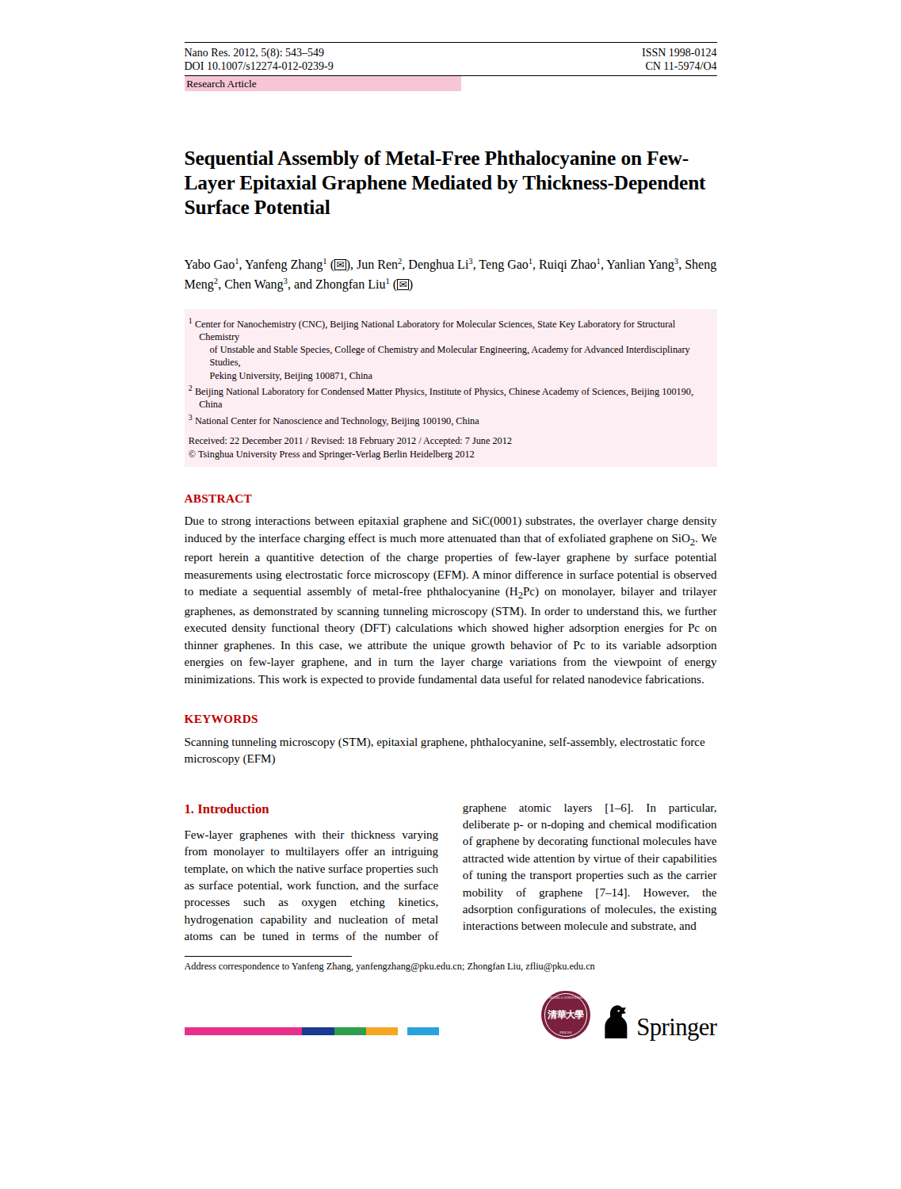Nano Res. 2012, 5(8): 543–549
DOI 10.1007/s12274-012-0239-9
ISSN 1998-0124
CN 11-5974/O4
Research Article
Sequential Assembly of Metal-Free Phthalocyanine on Few-Layer Epitaxial Graphene Mediated by Thickness-Dependent Surface Potential
Yabo Gao1, Yanfeng Zhang1 (✉), Jun Ren2, Denghua Li3, Teng Gao1, Ruiqi Zhao1, Yanlian Yang3, Sheng Meng2, Chen Wang3, and Zhongfan Liu1 (✉)
1 Center for Nanochemistry (CNC), Beijing National Laboratory for Molecular Sciences, State Key Laboratory for Structural Chemistryof Unstable and Stable Species, College of Chemistry and Molecular Engineering, Academy for Advanced Interdisciplinary Studies, Peking University, Beijing 100871, China
2 Beijing National Laboratory for Condensed Matter Physics, Institute of Physics, Chinese Academy of Sciences, Beijing 100190, China
3 National Center for Nanoscience and Technology, Beijing 100190, China
Received: 22 December 2011 / Revised: 18 February 2012 / Accepted: 7 June 2012
© Tsinghua University Press and Springer-Verlag Berlin Heidelberg 2012
ABSTRACT
Due to strong interactions between epitaxial graphene and SiC(0001) substrates, the overlayer charge density induced by the interface charging effect is much more attenuated than that of exfoliated graphene on SiO2. We report herein a quantitive detection of the charge properties of few-layer graphene by surface potential measurements using electrostatic force microscopy (EFM). A minor difference in surface potential is observed to mediate a sequential assembly of metal-free phthalocyanine (H2Pc) on monolayer, bilayer and trilayer graphenes, as demonstrated by scanning tunneling microscopy (STM). In order to understand this, we further executed density functional theory (DFT) calculations which showed higher adsorption energies for Pc on thinner graphenes. In this case, we attribute the unique growth behavior of Pc to its variable adsorption energies on few-layer graphene, and in turn the layer charge variations from the viewpoint of energy minimizations. This work is expected to provide fundamental data useful for related nanodevice fabrications.
KEYWORDS
Scanning tunneling microscopy (STM), epitaxial graphene, phthalocyanine, self-assembly, electrostatic force microscopy (EFM)
1. Introduction
Few-layer graphenes with their thickness varying from monolayer to multilayers offer an intriguing template, on which the native surface properties such as surface potential, work function, and the surface processes such as oxygen etching kinetics, hydrogenation capability and nucleation of metal atoms can be tuned in terms of the number of graphene atomic layers [1–6]. In particular, deliberate p- or n-doping and chemical modification of graphene by decorating functional molecules have attracted wide attention by virtue of their capabilities of tuning the transport properties such as the carrier mobility of graphene [7–14]. However, the adsorption configurations of molecules, the existing interactions between molecule and substrate, and
Address correspondence to Yanfeng Zhang, yanfengzhang@pku.edu.cn; Zhongfan Liu, zfliu@pku.edu.cn
TSINGHUA UNIVERSITY
清華大學
PRESS
Springer